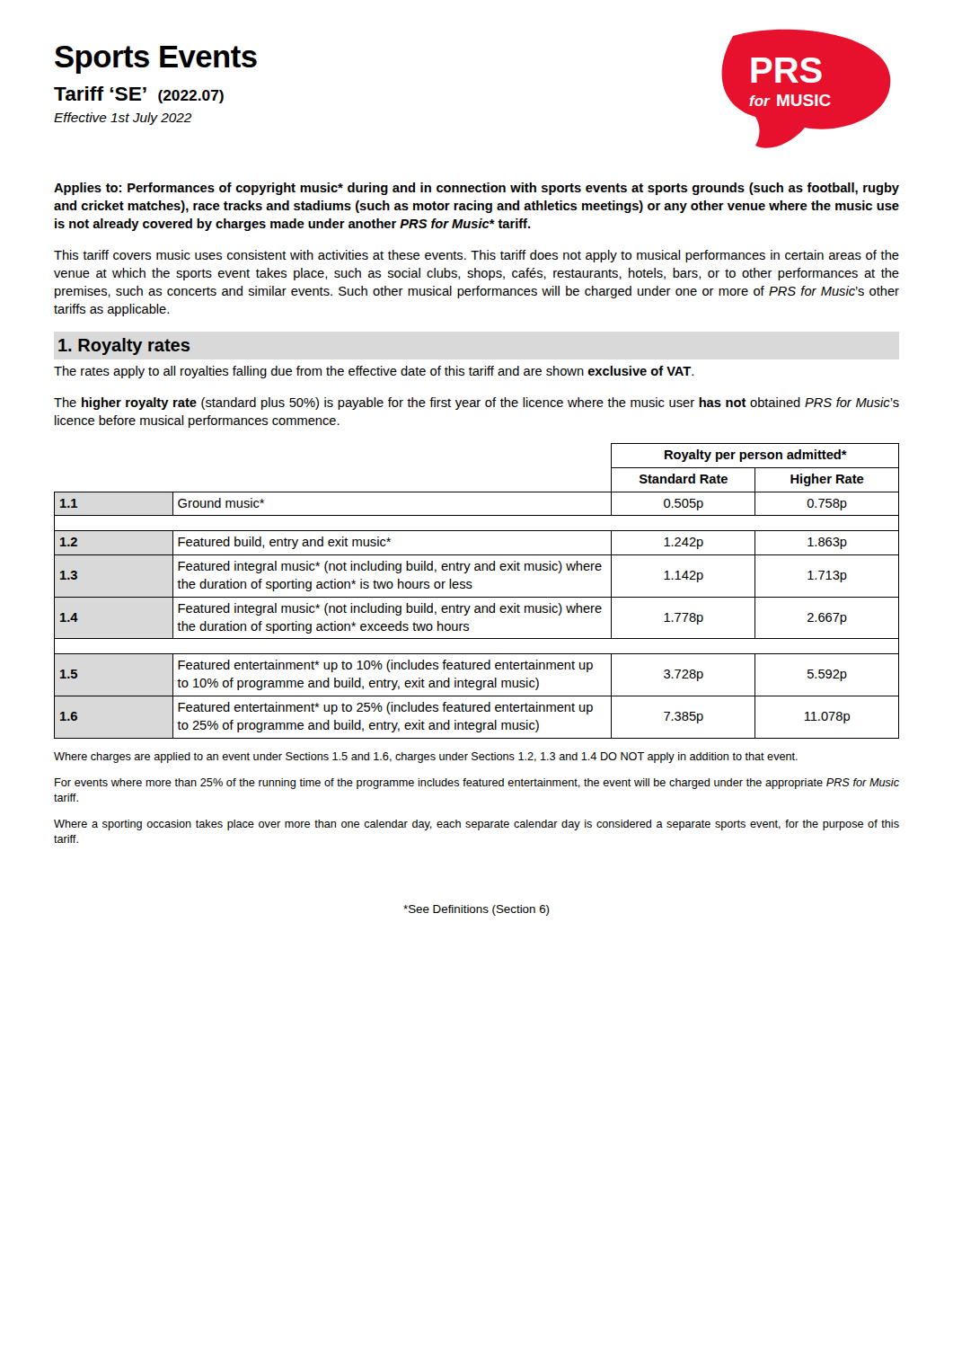Sports Events
Tariff ‘SE’ (2022.07)
Effective 1st July 2022
PRS for MUSIC
Applies to: Performances of copyright music* during and in connection with sports events at sports grounds (such as football, rugby and cricket matches), race tracks and stadiums (such as motor racing and athletics meetings) or any other venue where the music use is not already covered by charges made under another PRS for Music* tariff.
This tariff covers music uses consistent with activities at these events. This tariff does not apply to musical performances in certain areas of the venue at which the sports event takes place, such as social clubs, shops, cafés, restaurants, hotels, bars, or to other performances at the premises, such as concerts and similar events. Such other musical performances will be charged under one or more of PRS for Music’s other tariffs as applicable.
1. Royalty rates
The rates apply to all royalties falling due from the effective date of this tariff and are shown exclusive of VAT.
The higher royalty rate (standard plus 50%) is payable for the first year of the licence where the music user has not obtained PRS for Music’s licence before musical performances commence.
| | | Royalty per person admitted* |
| | | Standard Rate | Higher Rate |
| 1.1 | Ground music* | 0.505p | 0.758p |
| 1.2 | Featured build, entry and exit music* | 1.242p | 1.863p |
| 1.3 | Featured integral music* (not including build, entry and exit music) where the duration of sporting action* is two hours or less | 1.142p | 1.713p |
| 1.4 | Featured integral music* (not including build, entry and exit music) where the duration of sporting action* exceeds two hours | 1.778p | 2.667p |
| 1.5 | Featured entertainment* up to 10% (includes featured entertainment up to 10% of programme and build, entry, exit and integral music) | 3.728p | 5.592p |
| 1.6 | Featured entertainment* up to 25% (includes featured entertainment up to 25% of programme and build, entry, exit and integral music) | 7.385p | 11.078p |
Where charges are applied to an event under Sections 1.5 and 1.6, charges under Sections 1.2, 1.3 and 1.4 DO NOT apply in addition to that event.
For events where more than 25% of the running time of the programme includes featured entertainment, the event will be charged under the appropriate PRS for Music tariff.
Where a sporting occasion takes place over more than one calendar day, each separate calendar day is considered a separate sports event, for the purpose of this tariff.
*See Definitions (Section 6)